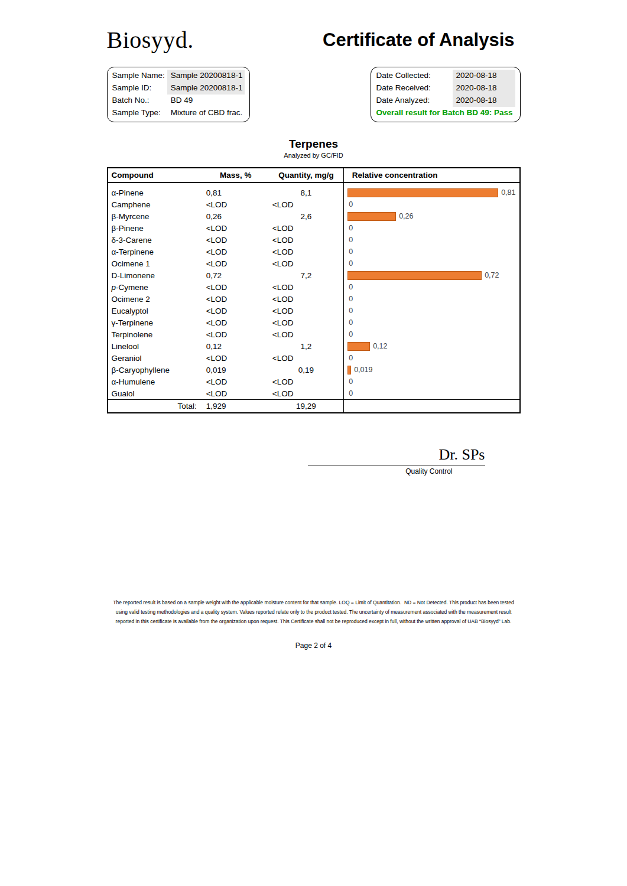Biosyyd.
Certificate of Analysis
| Sample Name: | Sample 20200818-1 |
| Sample ID: | Sample 20200818-1 |
| Batch No.: | BD 49 |
| Sample Type: | Mixture of CBD frac. |
| Date Collected: | 2020-08-18 |
| Date Received: | 2020-08-18 |
| Date Analyzed: | 2020-08-18 |
| Overall result for Batch BD 49: Pass |
Terpenes
Analyzed by GC/FID
| Compound | Mass, % | Quantity, mg/g | Relative concentration |
| --- | --- | --- | --- |
| α-Pinene | 0,81 | 8,1 | 0,81 |
| Camphene | <LOD | <LOD | 0 |
| β-Myrcene | 0,26 | 2,6 | 0,26 |
| β-Pinene | <LOD | <LOD | 0 |
| δ-3-Carene | <LOD | <LOD | 0 |
| α-Terpinene | <LOD | <LOD | 0 |
| Ocimene 1 | <LOD | <LOD | 0 |
| D-Limonene | 0,72 | 7,2 | 0,72 |
| p -Cymene | <LOD | <LOD | 0 |
| Ocimene 2 | <LOD | <LOD | 0 |
| Eucalyptol | <LOD | <LOD | 0 |
| γ-Terpinene | <LOD | <LOD | 0 |
| Terpinolene | <LOD | <LOD | 0 |
| Linelool | 0,12 | 1,2 | 0,12 |
| Geraniol | <LOD | <LOD | 0 |
| β-Caryophyllene | 0,019 | 0,19 | 0,019 |
| α-Humulene | <LOD | <LOD | 0 |
| Guaiol | <LOD | <LOD | 0 |
| Total: | 1,929 | 19,29 | |
Dr. SPs
Quality Control
The reported result is based on a sample weight with the applicable moisture content for that sample. LOQ = Limit of Quantitation. ND = Not Detected. This product has been tested using valid testing methodologies and a quality system. Values reported relate only to the product tested. The uncertainty of measurement associated with the measurement result reported in this certificate is available from the organization upon request. This Certificate shall not be reproduced except in full, without the written approval of UAB “Biosyyd” Lab.
Page 2 of 4